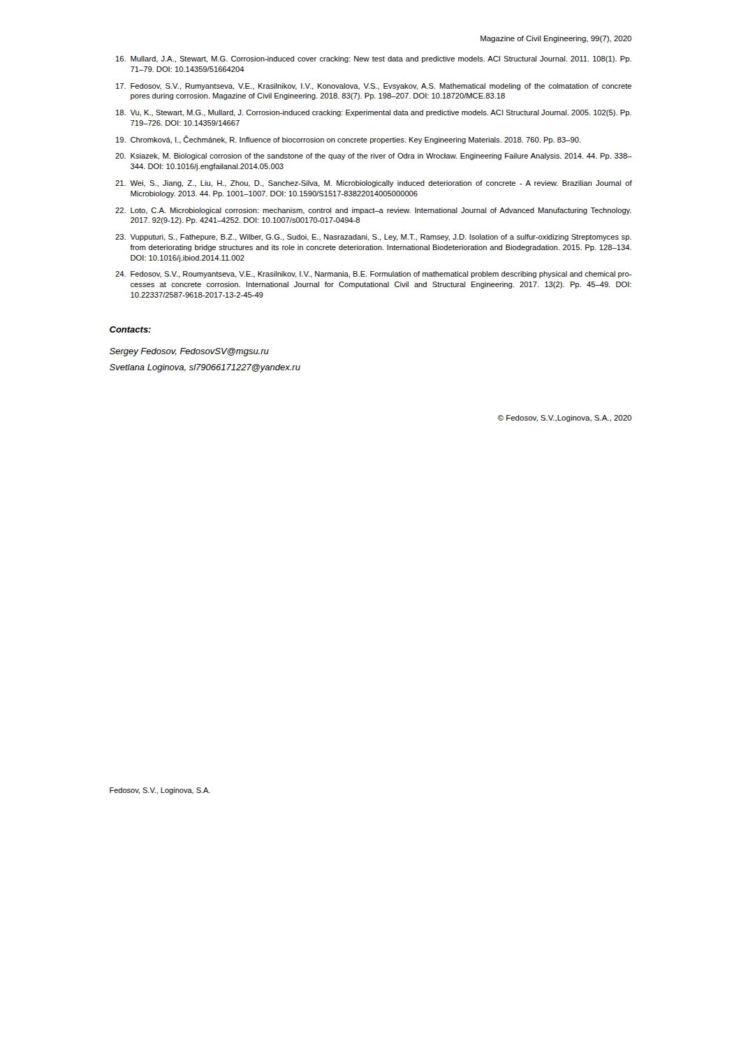Magazine of Civil Engineering, 99(7), 2020
Mullard, J.A., Stewart, M.G. Corrosion-induced cover cracking: New test data and predictive models. ACI Structural Journal. 2011. 108(1). Pp. 71–79. DOI: 10.14359/51664204
Fedosov, S.V., Rumyantseva, V.E., Krasilnikov, I.V., Konovalova, V.S., Evsyakov, A.S. Mathematical modeling of the colmatation of concrete pores during corrosion. Magazine of Civil Engineering. 2018. 83(7). Pp. 198–207. DOI: 10.18720/MCE.83.18
Vu, K., Stewart, M.G., Mullard, J. Corrosion-induced cracking: Experimental data and predictive models. ACI Structural Journal. 2005. 102(5). Pp. 719–726. DOI: 10.14359/14667
Chromková, I., Čechmánek, R. Influence of biocorrosion on concrete properties. Key Engineering Materials. 2018. 760. Pp. 83–90.
Ksiazek, M. Biological corrosion of the sandstone of the quay of the river of Odra in Wrocław. Engineering Failure Analysis. 2014. 44. Pp. 338–344. DOI: 10.1016/j.engfailanal.2014.05.003
Wei, S., Jiang, Z., Liu, H., Zhou, D., Sanchez-Silva, M. Microbiologically induced deterioration of concrete - A review. Brazilian Journal of Microbiology. 2013. 44. Pp. 1001–1007. DOI: 10.1590/S1517-83822014005000006
Loto, C.A. Microbiological corrosion: mechanism, control and impact–a review. International Journal of Advanced Manufacturing Technology. 2017. 92(9-12). Pp. 4241–4252. DOI: 10.1007/s00170-017-0494-8
Vupputuri, S., Fathepure, B.Z., Wilber, G.G., Sudoi, E., Nasrazadani, S., Ley, M.T., Ramsey, J.D. Isolation of a sulfur-oxidizing Streptomyces sp. from deteriorating bridge structures and its role in concrete deterioration. International Biodeterioration and Biodegradation. 2015. Pp. 128–134. DOI: 10.1016/j.ibiod.2014.11.002
Fedosov, S.V., Roumyantseva, V.E., Krasilnikov, I.V., Narmania, B.E. Formulation of mathematical problem describing physical and chemical processes at concrete corrosion. International Journal for Computational Civil and Structural Engineering. 2017. 13(2). Pp. 45–49. DOI: 10.22337/2587-9618-2017-13-2-45-49
Contacts:
Sergey Fedosov, FedosovSV@mgsu.ru
Svetlana Loginova, sl79066171227@yandex.ru
© Fedosov, S.V.,Loginova, S.A., 2020
Fedosov, S.V., Loginova, S.A.